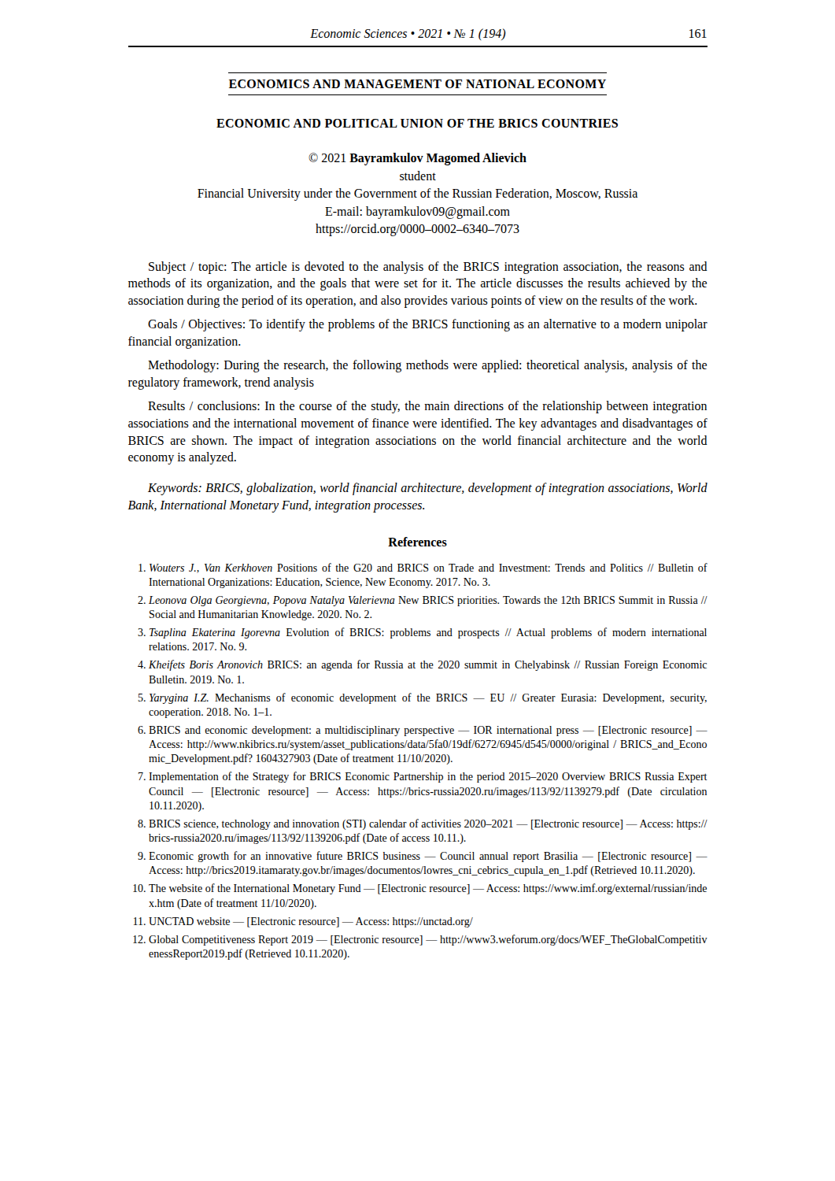Economic Sciences • 2021 • № 1 (194) 161
ECONOMICS AND MANAGEMENT OF NATIONAL ECONOMY
ECONOMIC AND POLITICAL UNION OF THE BRICS COUNTRIES
© 2021 Bayramkulov Magomed Alievich student Financial University under the Government of the Russian Federation, Moscow, Russia E-mail: bayramkulov09@gmail.com https://orcid.org/0000–0002–6340–7073
Subject / topic: The article is devoted to the analysis of the BRICS integration association, the reasons and methods of its organization, and the goals that were set for it. The article discusses the results achieved by the association during the period of its operation, and also provides various points of view on the results of the work.
Goals / Objectives: To identify the problems of the BRICS functioning as an alternative to a modern unipolar financial organization.
Methodology: During the research, the following methods were applied: theoretical analysis, analysis of the regulatory framework, trend analysis
Results / conclusions: In the course of the study, the main directions of the relationship between integration associations and the international movement of finance were identified. The key advantages and disadvantages of BRICS are shown. The impact of integration associations on the world financial architecture and the world economy is analyzed.
Keywords: BRICS, globalization, world financial architecture, development of integration associations, World Bank, International Monetary Fund, integration processes.
References
Wouters J., Van Kerkhoven Positions of the G20 and BRICS on Trade and Investment: Trends and Politics // Bulletin of International Organizations: Education, Science, New Economy. 2017. No. 3.
Leonova Olga Georgievna, Popova Natalya Valerievna New BRICS priorities. Towards the 12th BRICS Summit in Russia // Social and Humanitarian Knowledge. 2020. No. 2.
Tsaplina Ekaterina Igorevna Evolution of BRICS: problems and prospects // Actual problems of modern international relations. 2017. No. 9.
Kheifets Boris Aronovich BRICS: an agenda for Russia at the 2020 summit in Chelyabinsk // Russian Foreign Economic Bulletin. 2019. No. 1.
Yarygina I.Z. Mechanisms of economic development of the BRICS — EU // Greater Eurasia: Development, security, cooperation. 2018. No. 1–1.
BRICS and economic development: a multidisciplinary perspective — IOR international press — [Electronic resource] — Access: http://www.nkibrics.ru/system/asset_publications/data/5fa0/19df/6272/6945/d545/0000/original / BRICS_and_Economic_Development.pdf? 1604327903 (Date of treatment 11/10/2020).
Implementation of the Strategy for BRICS Economic Partnership in the period 2015–2020 Overview BRICS Russia Expert Council — [Electronic resource] — Access: https://brics-russia2020.ru/images/113/92/1139279.pdf (Date circulation 10.11.2020).
BRICS science, technology and innovation (STI) calendar of activities 2020–2021 — [Electronic resource] — Access: https://brics-russia2020.ru/images/113/92/1139206.pdf (Date of access 10.11.).
Economic growth for an innovative future BRICS business — Council annual report Brasilia — [Electronic resource] — Access: http://brics2019.itamaraty.gov.br/images/documentos/lowres_cni_cebrics_cupula_en_1.pdf (Retrieved 10.11.2020).
The website of the International Monetary Fund — [Electronic resource] — Access: https://www.imf.org/external/russian/index.htm (Date of treatment 11/10/2020).
UNCTAD website — [Electronic resource] — Access: https://unctad.org/
Global Competitiveness Report 2019 — [Electronic resource] — http://www3.weforum.org/docs/WEF_TheGlobalCompetitivenessReport2019.pdf (Retrieved 10.11.2020).